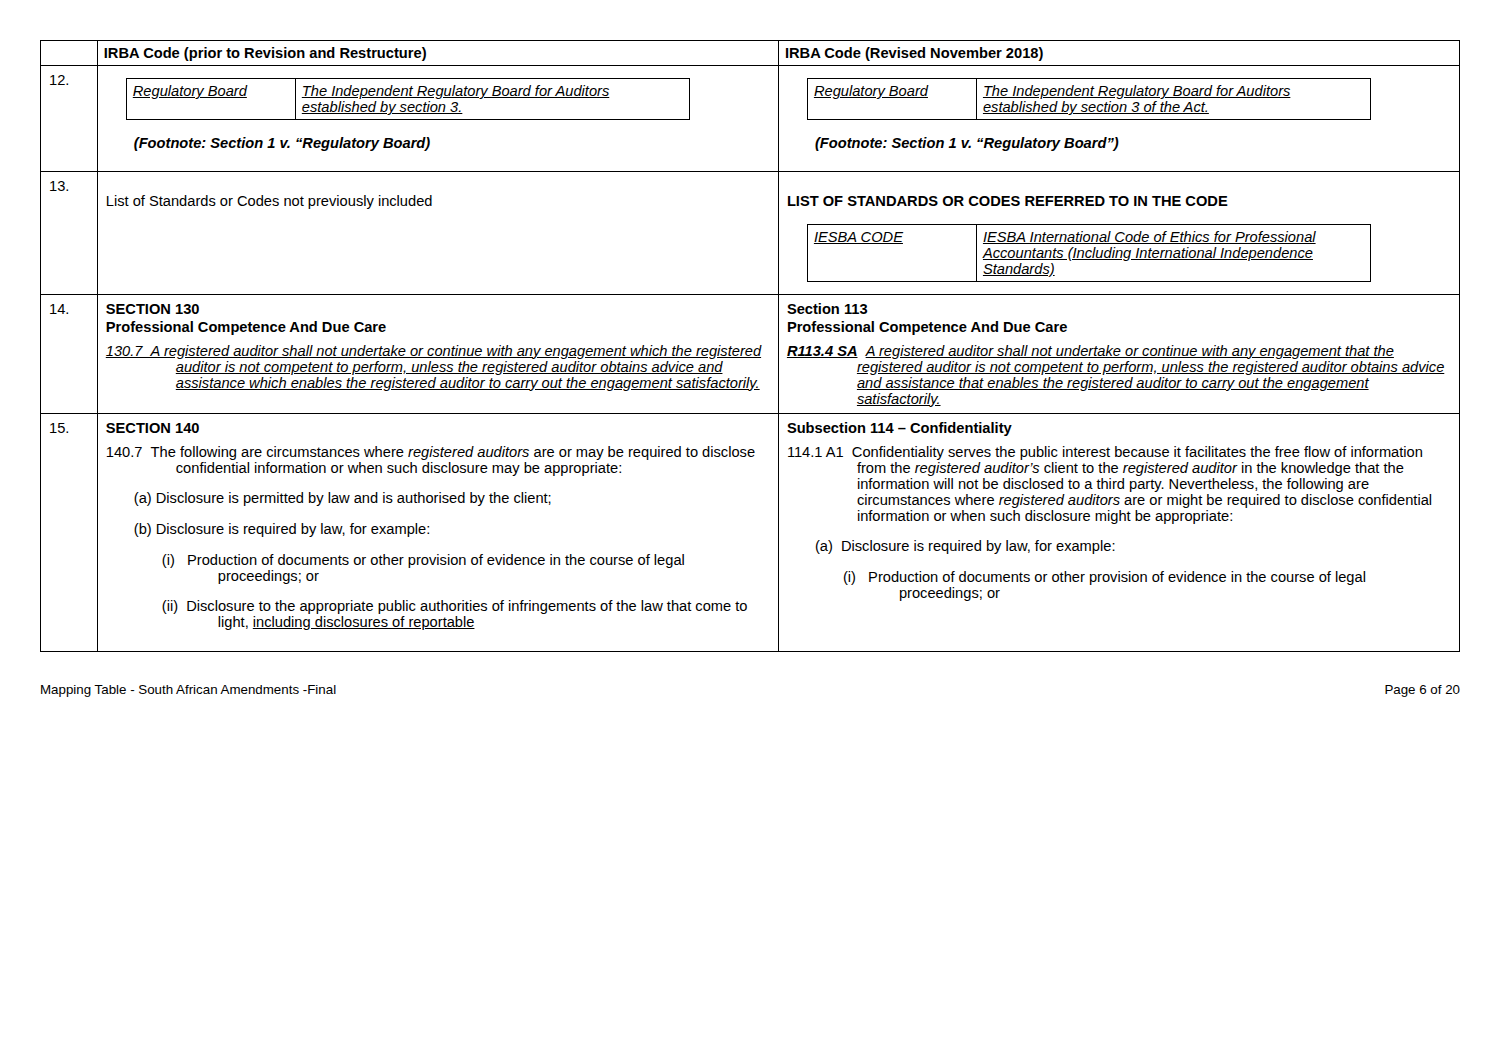| | IRBA Code (prior to Revision and Restructure) | IRBA Code (Revised November 2018) |
| --- | --- | --- |
| 12. | / Regulatory Board / The Independent Regulatory Board for Auditors established by section 3. / (Footnote: Section 1 v. “Regulatory Board) | / Regulatory Board / The Independent Regulatory Board for Auditors established by section 3 of the Act. / (Footnote: Section 1 v. “Regulatory Board”) |
| 13. | List of Standards or Codes not previously included | LIST OF STANDARDS OR CODES REFERRED TO IN THE CODE / IESBA CODE / IESBA International Code of Ethics for Professional Accountants (Including International Independence Standards) / |
| 14. | SECTION 130 Professional Competence And Due Care 130.7 A registered auditor shall not undertake or continue with any engagement which the registered auditor is not competent to perform, unless the registered auditor obtains advice and assistance which enables the registered auditor to carry out the engagement satisfactorily. | Section 113 Professional Competence And Due Care R113.4 SA A registered auditor shall not undertake or continue with any engagement that the registered auditor is not competent to perform, unless the registered auditor obtains advice and assistance that enables the registered auditor to carry out the engagement satisfactorily. |
| 15. | SECTION 140 140.7 The following are circumstances where registered auditors are or may be required to disclose confidential information or when such disclosure may be appropriate: (a) Disclosure is permitted by law and is authorised by the client; (b) Disclosure is required by law, for example: (i) Production of documents or other provision of evidence in the course of legal proceedings; or (ii) Disclosure to the appropriate public authorities of infringements of the law that come to light, including disclosures of reportable | Subsection 114 – Confidentiality 114.1 A1 Confidentiality serves the public interest because it facilitates the free flow of information from the registered auditor’s client to the registered auditor in the knowledge that the information will not be disclosed to a third party. Nevertheless, the following are circumstances where registered auditors are or might be required to disclose confidential information or when such disclosure might be appropriate: (a) Disclosure is required by law, for example: (i) Production of documents or other provision of evidence in the course of legal proceedings; or |
Mapping Table - South African Amendments -Final Page 6 of 20